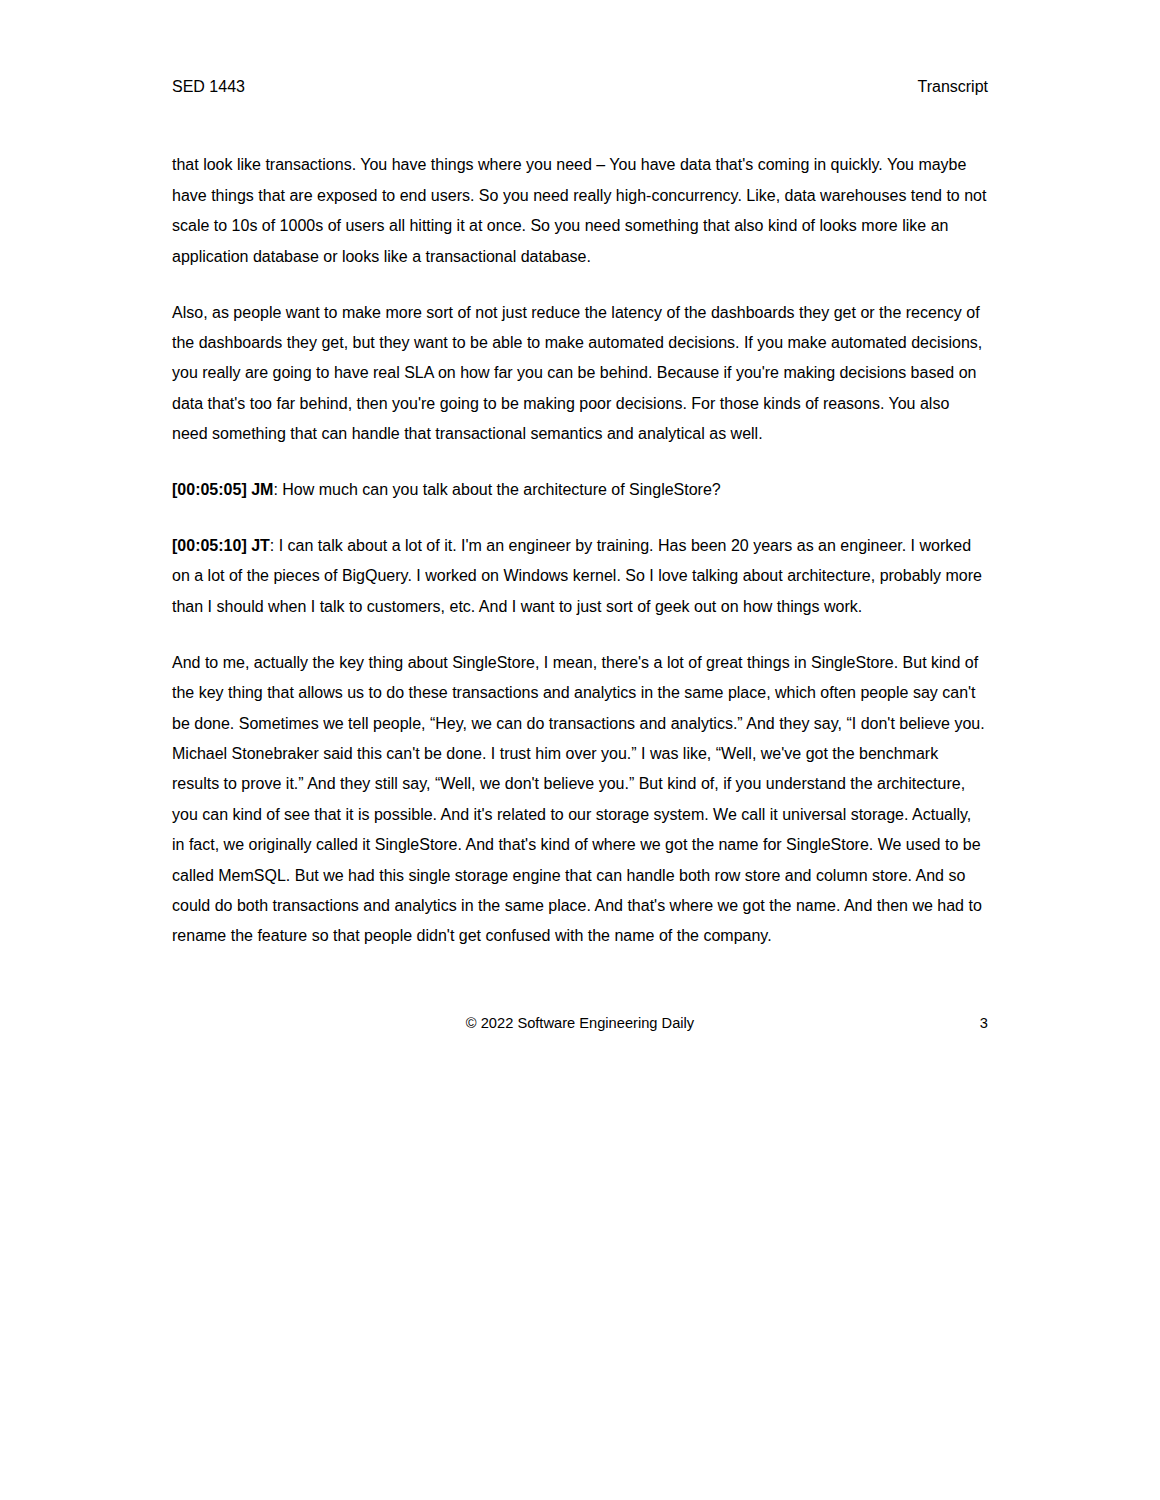SED 1443 Transcript
that look like transactions. You have things where you need – You have data that's coming in quickly. You maybe have things that are exposed to end users. So you need really high-concurrency. Like, data warehouses tend to not scale to 10s of 1000s of users all hitting it at once. So you need something that also kind of looks more like an application database or looks like a transactional database.
Also, as people want to make more sort of not just reduce the latency of the dashboards they get or the recency of the dashboards they get, but they want to be able to make automated decisions. If you make automated decisions, you really are going to have real SLA on how far you can be behind. Because if you're making decisions based on data that's too far behind, then you're going to be making poor decisions. For those kinds of reasons. You also need something that can handle that transactional semantics and analytical as well.
[00:05:05] JM: How much can you talk about the architecture of SingleStore?
[00:05:10] JT: I can talk about a lot of it. I'm an engineer by training. Has been 20 years as an engineer. I worked on a lot of the pieces of BigQuery. I worked on Windows kernel. So I love talking about architecture, probably more than I should when I talk to customers, etc. And I want to just sort of geek out on how things work.
And to me, actually the key thing about SingleStore, I mean, there's a lot of great things in SingleStore. But kind of the key thing that allows us to do these transactions and analytics in the same place, which often people say can't be done. Sometimes we tell people, “Hey, we can do transactions and analytics.” And they say, “I don't believe you. Michael Stonebraker said this can't be done. I trust him over you.” I was like, “Well, we've got the benchmark results to prove it.” And they still say, “Well, we don't believe you.” But kind of, if you understand the architecture, you can kind of see that it is possible. And it's related to our storage system. We call it universal storage. Actually, in fact, we originally called it SingleStore. And that's kind of where we got the name for SingleStore. We used to be called MemSQL. But we had this single storage engine that can handle both row store and column store. And so could do both transactions and analytics in the same place. And that's where we got the name. And then we had to rename the feature so that people didn't get confused with the name of the company.
© 2022 Software Engineering Daily 3